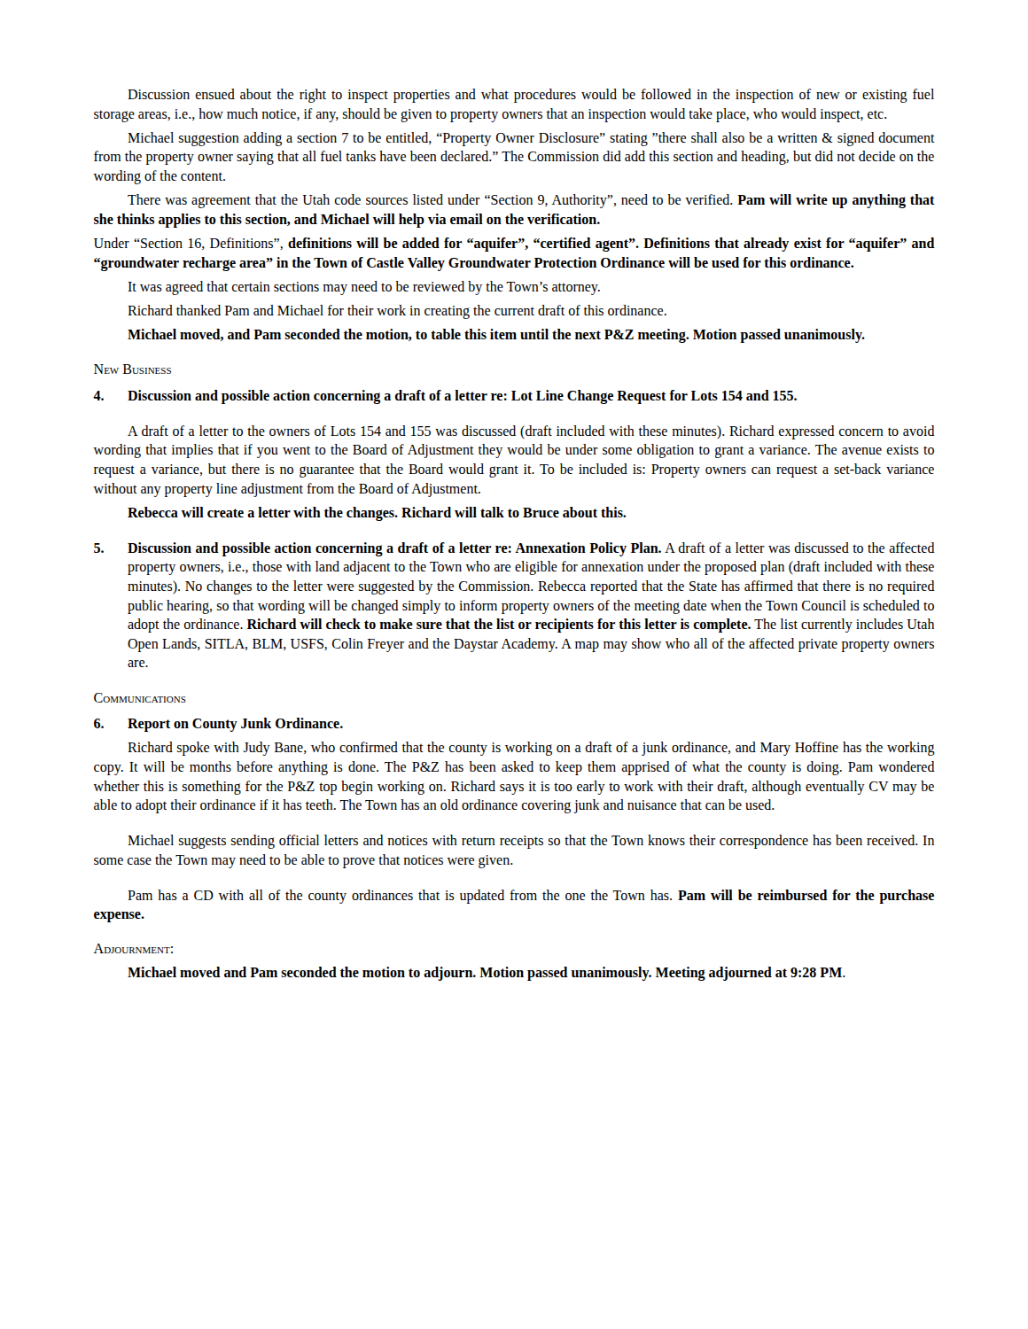Discussion ensued about the right to inspect properties and what procedures would be followed in the inspection of new or existing fuel storage areas, i.e., how much notice, if any, should be given to property owners that an inspection would take place, who would inspect, etc.
Michael suggestion adding a section 7 to be entitled, “Property Owner Disclosure” stating ”there shall also be a written & signed document from the property owner saying that all fuel tanks have been declared.” The Commission did add this section and heading, but did not decide on the wording of the content.
There was agreement that the Utah code sources listed under “Section 9, Authority”, need to be verified. Pam will write up anything that she thinks applies to this section, and Michael will help via email on the verification.
Under “Section 16, Definitions”, definitions will be added for “aquifer”, “certified agent”. Definitions that already exist for “aquifer” and “groundwater recharge area” in the Town of Castle Valley Groundwater Protection Ordinance will be used for this ordinance.
It was agreed that certain sections may need to be reviewed by the Town’s attorney.
Richard thanked Pam and Michael for their work in creating the current draft of this ordinance.
Michael moved, and Pam seconded the motion, to table this item until the next P&Z meeting. Motion passed unanimously.
New Business
4. Discussion and possible action concerning a draft of a letter re: Lot Line Change Request for Lots 154 and 155.
A draft of a letter to the owners of Lots 154 and 155 was discussed (draft included with these minutes). Richard expressed concern to avoid wording that implies that if you went to the Board of Adjustment they would be under some obligation to grant a variance. The avenue exists to request a variance, but there is no guarantee that the Board would grant it. To be included is: Property owners can request a set-back variance without any property line adjustment from the Board of Adjustment.
Rebecca will create a letter with the changes. Richard will talk to Bruce about this.
5. Discussion and possible action concerning a draft of a letter re: Annexation Policy Plan. A draft of a letter was discussed to the affected property owners, i.e., those with land adjacent to the Town who are eligible for annexation under the proposed plan (draft included with these minutes). No changes to the letter were suggested by the Commission. Rebecca reported that the State has affirmed that there is no required public hearing, so that wording will be changed simply to inform property owners of the meeting date when the Town Council is scheduled to adopt the ordinance. Richard will check to make sure that the list or recipients for this letter is complete. The list currently includes Utah Open Lands, SITLA, BLM, USFS, Colin Freyer and the Daystar Academy. A map may show who all of the affected private property owners are.
Communications
6. Report on County Junk Ordinance.
Richard spoke with Judy Bane, who confirmed that the county is working on a draft of a junk ordinance, and Mary Hoffine has the working copy. It will be months before anything is done. The P&Z has been asked to keep them apprised of what the county is doing. Pam wondered whether this is something for the P&Z top begin working on. Richard says it is too early to work with their draft, although eventually CV may be able to adopt their ordinance if it has teeth. The Town has an old ordinance covering junk and nuisance that can be used.
Michael suggests sending official letters and notices with return receipts so that the Town knows their correspondence has been received. In some case the Town may need to be able to prove that notices were given.
Pam has a CD with all of the county ordinances that is updated from the one the Town has. Pam will be reimbursed for the purchase expense.
Adjournment:
Michael moved and Pam seconded the motion to adjourn. Motion passed unanimously. Meeting adjourned at 9:28 PM.